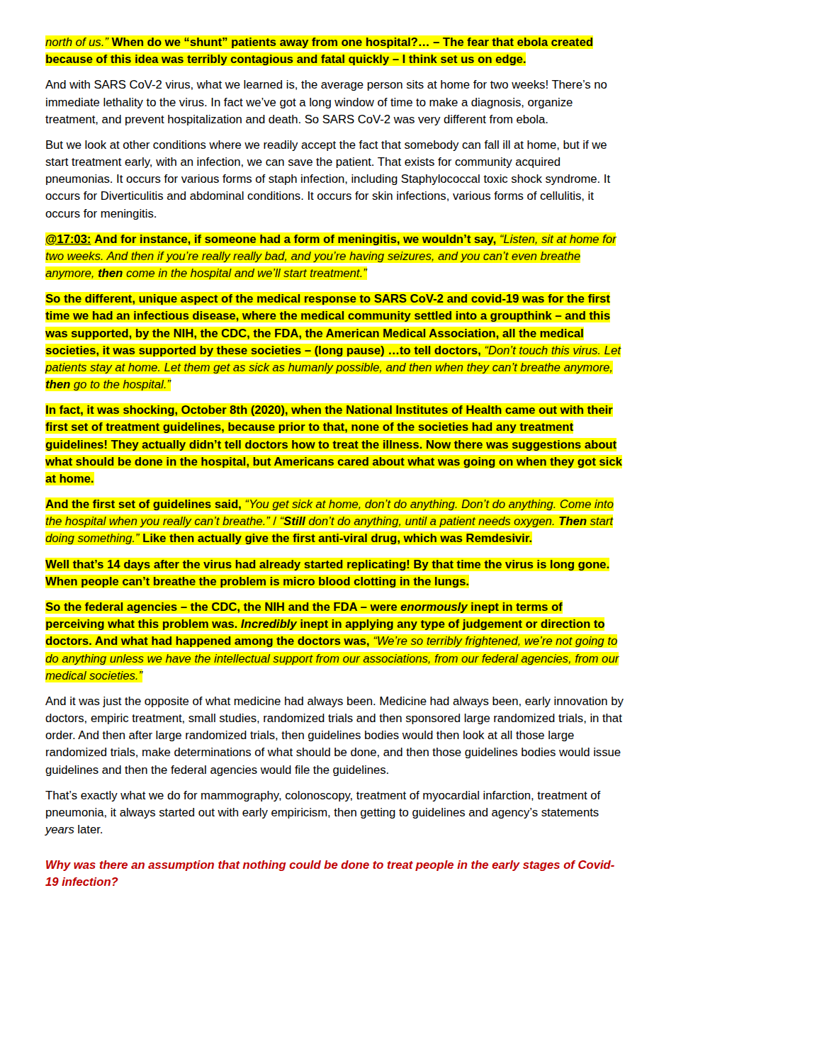north of us.” When do we “shunt” patients away from one hospital?… – The fear that ebola created because of this idea was terribly contagious and fatal quickly – I think set us on edge.
And with SARS CoV-2 virus, what we learned is, the average person sits at home for two weeks! There’s no immediate lethality to the virus. In fact we’ve got a long window of time to make a diagnosis, organize treatment, and prevent hospitalization and death. So SARS CoV-2 was very different from ebola.
But we look at other conditions where we readily accept the fact that somebody can fall ill at home, but if we start treatment early, with an infection, we can save the patient. That exists for community acquired pneumonias. It occurs for various forms of staph infection, including Staphylococcal toxic shock syndrome. It occurs for Diverticulitis and abdominal conditions. It occurs for skin infections, various forms of cellulitis, it occurs for meningitis.
@17:03: And for instance, if someone had a form of meningitis, we wouldn’t say, “Listen, sit at home for two weeks. And then if you’re really really bad, and you’re having seizures, and you can’t even breathe anymore, then come in the hospital and we’ll start treatment.”
So the different, unique aspect of the medical response to SARS CoV-2 and covid-19 was for the first time we had an infectious disease, where the medical community settled into a groupthink – and this was supported, by the NIH, the CDC, the FDA, the American Medical Association, all the medical societies, it was supported by these societies – (long pause) …to tell doctors, “Don’t touch this virus. Let patients stay at home. Let them get as sick as humanly possible, and then when they can’t breathe anymore, then go to the hospital.”
In fact, it was shocking, October 8th (2020), when the National Institutes of Health came out with their first set of treatment guidelines, because prior to that, none of the societies had any treatment guidelines! They actually didn’t tell doctors how to treat the illness. Now there was suggestions about what should be done in the hospital, but Americans cared about what was going on when they got sick at home.
And the first set of guidelines said, “You get sick at home, don’t do anything. Don’t do anything. Come into the hospital when you really can’t breathe.” / “Still don’t do anything, until a patient needs oxygen. Then start doing something.” Like then actually give the first anti-viral drug, which was Remdesivir.
Well that’s 14 days after the virus had already started replicating! By that time the virus is long gone. When people can’t breathe the problem is micro blood clotting in the lungs.
So the federal agencies – the CDC, the NIH and the FDA – were enormously inept in terms of perceiving what this problem was. Incredibly inept in applying any type of judgement or direction to doctors. And what had happened among the doctors was, “We’re so terribly frightened, we’re not going to do anything unless we have the intellectual support from our associations, from our federal agencies, from our medical societies.”
And it was just the opposite of what medicine had always been. Medicine had always been, early innovation by doctors, empiric treatment, small studies, randomized trials and then sponsored large randomized trials, in that order. And then after large randomized trials, then guidelines bodies would then look at all those large randomized trials, make determinations of what should be done, and then those guidelines bodies would issue guidelines and then the federal agencies would file the guidelines.
That’s exactly what we do for mammography, colonoscopy, treatment of myocardial infarction, treatment of pneumonia, it always started out with early empiricism, then getting to guidelines and agency’s statements years later.
Why was there an assumption that nothing could be done to treat people in the early stages of Covid-19 infection?